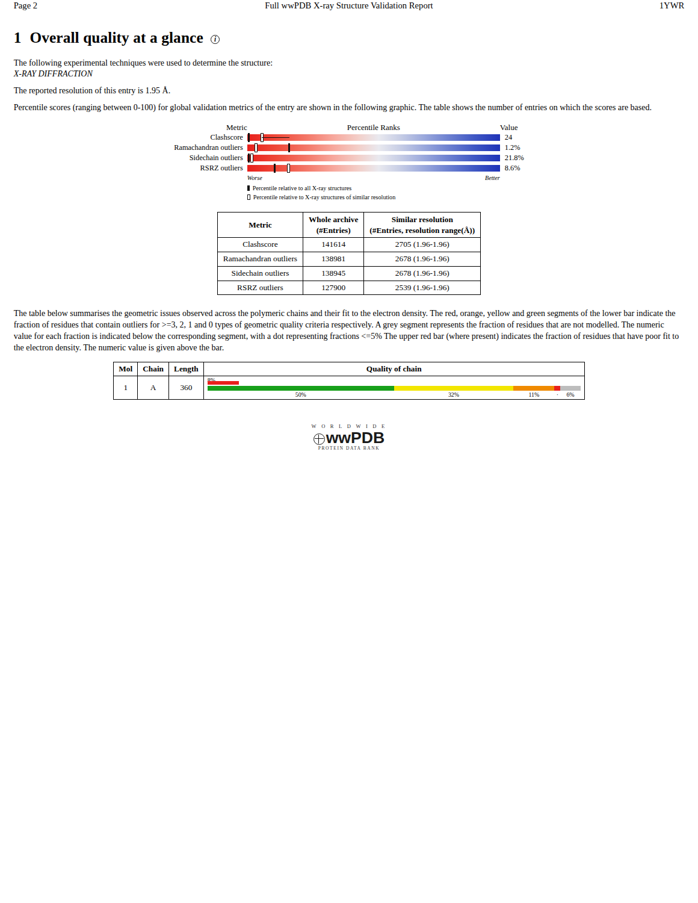Page 2
Full wwPDB X-ray Structure Validation Report
1YWR
1 Overall quality at a glance i
The following experimental techniques were used to determine the structure:
X-RAY DIFFRACTION
The reported resolution of this entry is 1.95 Å.
Percentile scores (ranging between 0-100) for global validation metrics of the entry are shown in the following graphic. The table shows the number of entries on which the scores are based.
| Metric | Percentile Ranks | Value |
| Clashscore | | 24 |
| Ramachandran outliers | | 1.2% |
| Sidechain outliers | | 21.8% |
| RSRZ outliers | | 8.6% |
| | Worse Better Percentile relative to all X-ray structures Percentile relative to X-ray structures of similar resolution | |
| Metric | Whole archive (#Entries) | Similar resolution (#Entries, resolution range(Å)) |
| --- | --- | --- |
| Clashscore | 141614 | 2705 (1.96-1.96) |
| Ramachandran outliers | 138981 | 2678 (1.96-1.96) |
| Sidechain outliers | 138945 | 2678 (1.96-1.96) |
| RSRZ outliers | 127900 | 2539 (1.96-1.96) |
The table below summarises the geometric issues observed across the polymeric chains and their fit to the electron density. The red, orange, yellow and green segments of the lower bar indicate the fraction of residues that contain outliers for >=3, 2, 1 and 0 types of geometric quality criteria respectively. A grey segment represents the fraction of residues that are not modelled. The numeric value for each fraction is indicated below the corresponding segment, with a dot representing fractions <=5% The upper red bar (where present) indicates the fraction of residues that have poor fit to the electron density. The numeric value is given above the bar.
| Mol | Chain | Length | Quality of chain |
| --- | --- | --- | --- |
| 1 | A | 360 | 8% 50% 32% 11% · 6% |
W O R L D W I D E
ww PDB
PROTEIN DATA BANK